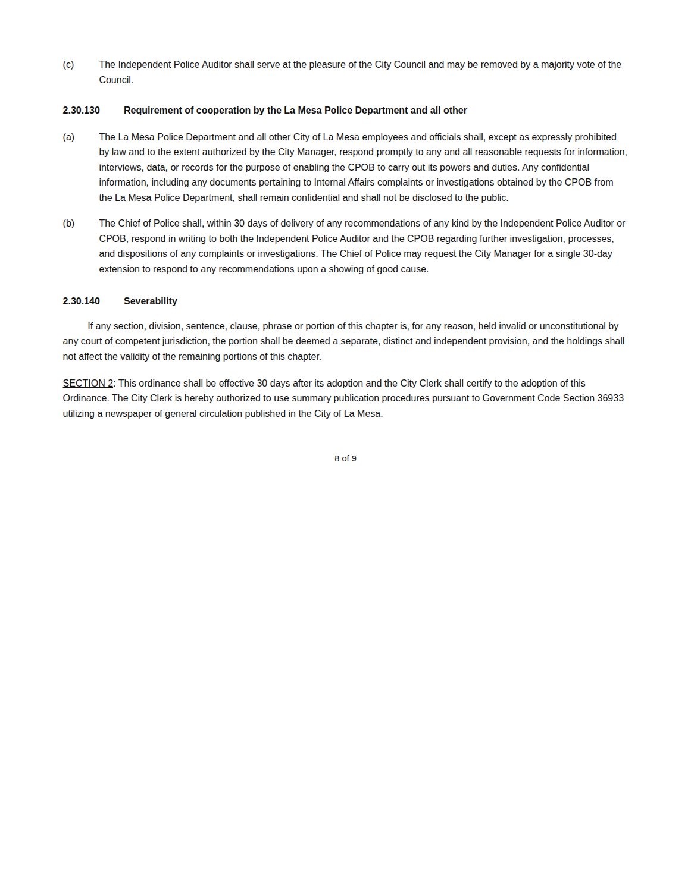(c)
The Independent Police Auditor shall serve at the pleasure of the City Council and may be removed by a majority vote of the Council.
2.30.130
Requirement of cooperation by the La Mesa Police Department and all other
(a)
The La Mesa Police Department and all other City of La Mesa employees and officials shall, except as expressly prohibited by law and to the extent authorized by the City Manager, respond promptly to any and all reasonable requests for information, interviews, data, or records for the purpose of enabling the CPOB to carry out its powers and duties. Any confidential information, including any documents pertaining to Internal Affairs complaints or investigations obtained by the CPOB from the La Mesa Police Department, shall remain confidential and shall not be disclosed to the public.
(b)
The Chief of Police shall, within 30 days of delivery of any recommendations of any kind by the Independent Police Auditor or CPOB, respond in writing to both the Independent Police Auditor and the CPOB regarding further investigation, processes, and dispositions of any complaints or investigations. The Chief of Police may request the City Manager for a single 30-day extension to respond to any recommendations upon a showing of good cause.
2.30.140
Severability
If any section, division, sentence, clause, phrase or portion of this chapter is, for any reason, held invalid or unconstitutional by any court of competent jurisdiction, the portion shall be deemed a separate, distinct and independent provision, and the holdings shall not affect the validity of the remaining portions of this chapter.
SECTION 2: This ordinance shall be effective 30 days after its adoption and the City Clerk shall certify to the adoption of this Ordinance. The City Clerk is hereby authorized to use summary publication procedures pursuant to Government Code Section 36933 utilizing a newspaper of general circulation published in the City of La Mesa.
8 of 9